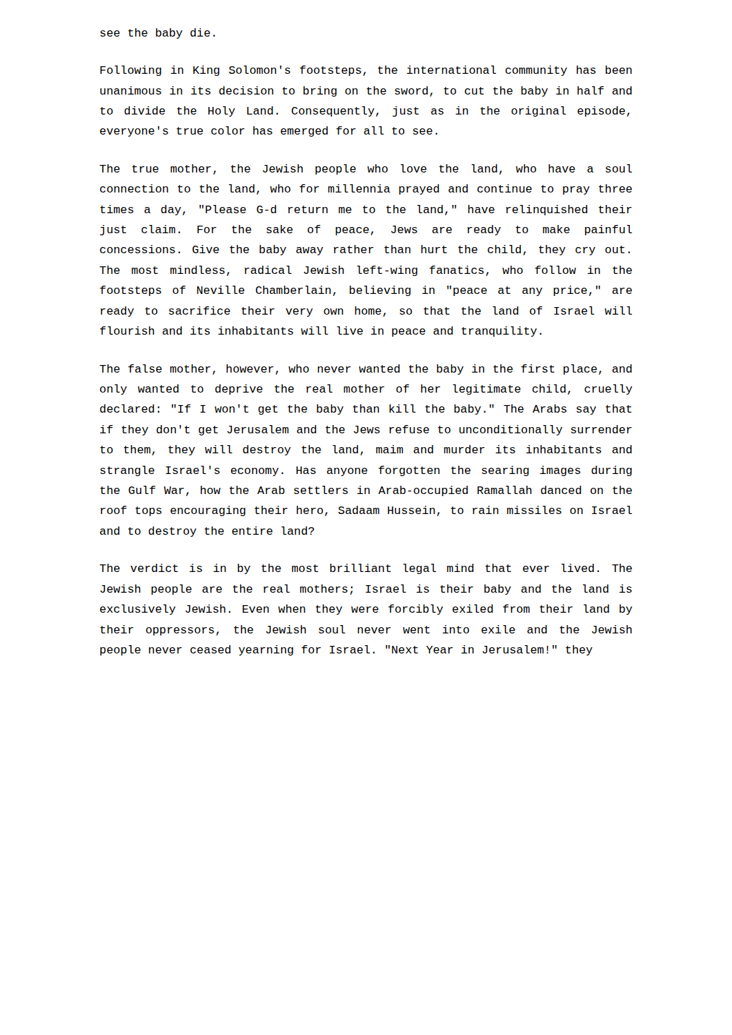see the baby die.
Following in King Solomon's footsteps, the international community has been unanimous in its decision to bring on the sword, to cut the baby in half and to divide the Holy Land. Consequently, just as in the original episode, everyone's true color has emerged for all to see.
The true mother, the Jewish people who love the land, who have a soul connection to the land, who for millennia prayed and continue to pray three times a day, "Please G-d return me to the land," have relinquished their just claim. For the sake of peace, Jews are ready to make painful concessions. Give the baby away rather than hurt the child, they cry out. The most mindless, radical Jewish left-wing fanatics, who follow in the footsteps of Neville Chamberlain, believing in "peace at any price," are ready to sacrifice their very own home, so that the land of Israel will flourish and its inhabitants will live in peace and tranquility.
The false mother, however, who never wanted the baby in the first place, and only wanted to deprive the real mother of her legitimate child, cruelly declared: "If I won't get the baby than kill the baby." The Arabs say that if they don't get Jerusalem and the Jews refuse to unconditionally surrender to them, they will destroy the land, maim and murder its inhabitants and strangle Israel's economy. Has anyone forgotten the searing images during the Gulf War, how the Arab settlers in Arab-occupied Ramallah danced on the roof tops encouraging their hero, Sadaam Hussein, to rain missiles on Israel and to destroy the entire land?
The verdict is in by the most brilliant legal mind that ever lived. The Jewish people are the real mothers; Israel is their baby and the land is exclusively Jewish. Even when they were forcibly exiled from their land by their oppressors, the Jewish soul never went into exile and the Jewish people never ceased yearning for Israel. "Next Year in Jerusalem!" they